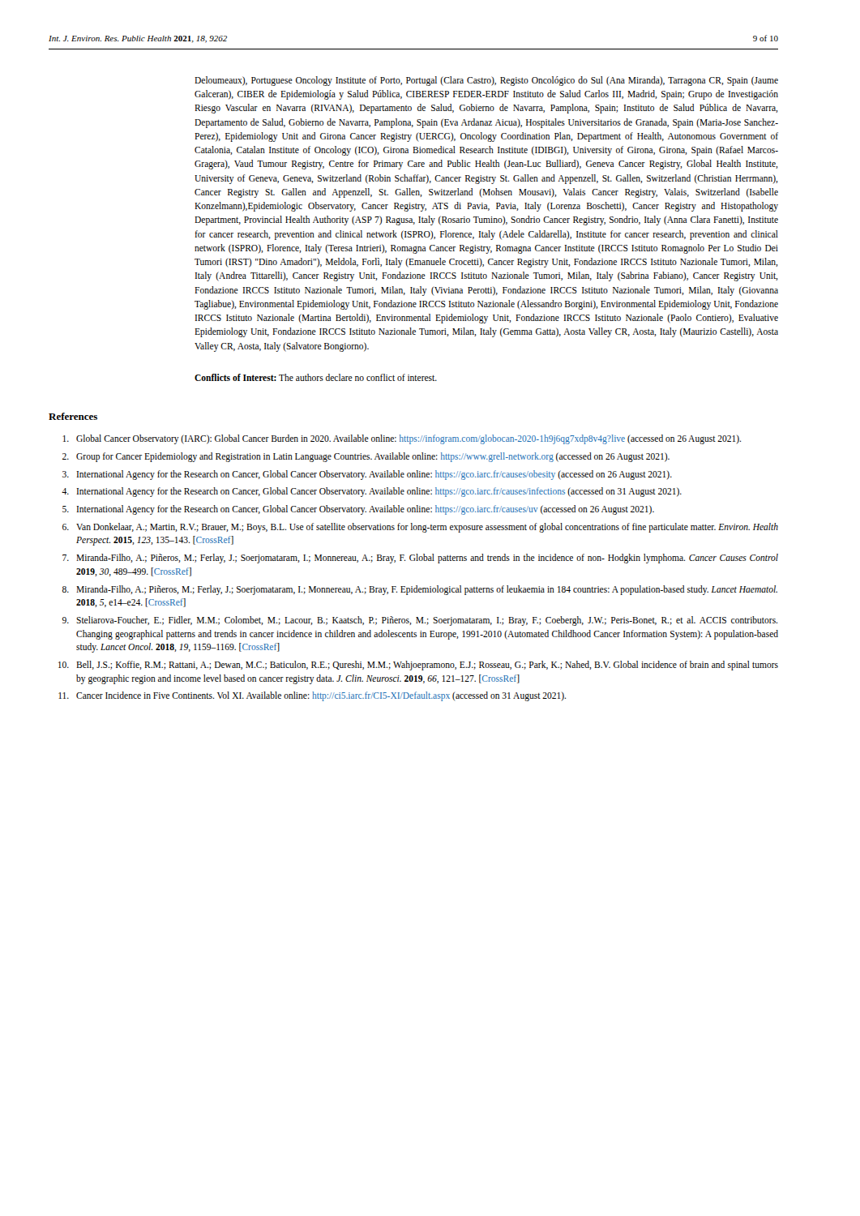Int. J. Environ. Res. Public Health 2021, 18, 9262
9 of 10
Deloumeaux), Portuguese Oncology Institute of Porto, Portugal (Clara Castro), Registo Oncológico do Sul (Ana Miranda), Tarragona CR, Spain (Jaume Galceran), CIBER de Epidemiología y Salud Pública, CIBERESP FEDER-ERDF Instituto de Salud Carlos III, Madrid, Spain; Grupo de Investigación Riesgo Vascular en Navarra (RIVANA), Departamento de Salud, Gobierno de Navarra, Pamplona, Spain; Instituto de Salud Pública de Navarra, Departamento de Salud, Gobierno de Navarra, Pamplona, Spain (Eva Ardanaz Aicua), Hospitales Universitarios de Granada, Spain (Maria-Jose Sanchez-Perez), Epidemiology Unit and Girona Cancer Registry (UERCG), Oncology Coordination Plan, Department of Health, Autonomous Government of Catalonia, Catalan Institute of Oncology (ICO), Girona Biomedical Research Institute (IDIBGI), University of Girona, Girona, Spain (Rafael Marcos-Gragera), Vaud Tumour Registry, Centre for Primary Care and Public Health (Jean-Luc Bulliard), Geneva Cancer Registry, Global Health Institute, University of Geneva, Geneva, Switzerland (Robin Schaffar), Cancer Registry St. Gallen and Appenzell, St. Gallen, Switzerland (Christian Herrmann), Cancer Registry St. Gallen and Appenzell, St. Gallen, Switzerland (Mohsen Mousavi), Valais Cancer Registry, Valais, Switzerland (Isabelle Konzelmann),Epidemiologic Observatory, Cancer Registry, ATS di Pavia, Pavia, Italy (Lorenza Boschetti), Cancer Registry and Histopathology Department, Provincial Health Authority (ASP 7) Ragusa, Italy (Rosario Tumino), Sondrio Cancer Registry, Sondrio, Italy (Anna Clara Fanetti), Institute for cancer research, prevention and clinical network (ISPRO), Florence, Italy (Adele Caldarella), Institute for cancer research, prevention and clinical network (ISPRO), Florence, Italy (Teresa Intrieri), Romagna Cancer Registry, Romagna Cancer Institute (IRCCS Istituto Romagnolo Per Lo Studio Dei Tumori (IRST) "Dino Amadori"), Meldola, Forlì, Italy (Emanuele Crocetti), Cancer Registry Unit, Fondazione IRCCS Istituto Nazionale Tumori, Milan, Italy (Andrea Tittarelli), Cancer Registry Unit, Fondazione IRCCS Istituto Nazionale Tumori, Milan, Italy (Sabrina Fabiano), Cancer Registry Unit, Fondazione IRCCS Istituto Nazionale Tumori, Milan, Italy (Viviana Perotti), Fondazione IRCCS Istituto Nazionale Tumori, Milan, Italy (Giovanna Tagliabue), Environmental Epidemiology Unit, Fondazione IRCCS Istituto Nazionale (Alessandro Borgini), Environmental Epidemiology Unit, Fondazione IRCCS Istituto Nazionale (Martina Bertoldi), Environmental Epidemiology Unit, Fondazione IRCCS Istituto Nazionale (Paolo Contiero), Evaluative Epidemiology Unit, Fondazione IRCCS Istituto Nazionale Tumori, Milan, Italy (Gemma Gatta), Aosta Valley CR, Aosta, Italy (Maurizio Castelli), Aosta Valley CR, Aosta, Italy (Salvatore Bongiorno).
Conflicts of Interest: The authors declare no conflict of interest.
References
Global Cancer Observatory (IARC): Global Cancer Burden in 2020. Available online: https://infogram.com/globocan-2020-1h9j6qg7xdp8v4g?live (accessed on 26 August 2021).
Group for Cancer Epidemiology and Registration in Latin Language Countries. Available online: https://www.grell-network.org (accessed on 26 August 2021).
International Agency for the Research on Cancer, Global Cancer Observatory. Available online: https://gco.iarc.fr/causes/obesity (accessed on 26 August 2021).
International Agency for the Research on Cancer, Global Cancer Observatory. Available online: https://gco.iarc.fr/causes/infections (accessed on 31 August 2021).
International Agency for the Research on Cancer, Global Cancer Observatory. Available online: https://gco.iarc.fr/causes/uv (accessed on 26 August 2021).
Van Donkelaar, A.; Martin, R.V.; Brauer, M.; Boys, B.L. Use of satellite observations for long-term exposure assessment of global concentrations of fine particulate matter. Environ. Health Perspect. 2015, 123, 135–143. [CrossRef]
Miranda-Filho, A.; Piñeros, M.; Ferlay, J.; Soerjomataram, I.; Monnereau, A.; Bray, F. Global patterns and trends in the incidence of non- Hodgkin lymphoma. Cancer Causes Control 2019, 30, 489–499. [CrossRef]
Miranda-Filho, A.; Piñeros, M.; Ferlay, J.; Soerjomataram, I.; Monnereau, A.; Bray, F. Epidemiological patterns of leukaemia in 184 countries: A population-based study. Lancet Haematol. 2018, 5, e14–e24. [CrossRef]
Steliarova-Foucher, E.; Fidler, M.M.; Colombet, M.; Lacour, B.; Kaatsch, P.; Piñeros, M.; Soerjomataram, I.; Bray, F.; Coebergh, J.W.; Peris-Bonet, R.; et al. ACCIS contributors. Changing geographical patterns and trends in cancer incidence in children and adolescents in Europe, 1991-2010 (Automated Childhood Cancer Information System): A population-based study. Lancet Oncol. 2018, 19, 1159–1169. [CrossRef]
Bell, J.S.; Koffie, R.M.; Rattani, A.; Dewan, M.C.; Baticulon, R.E.; Qureshi, M.M.; Wahjoepramono, E.J.; Rosseau, G.; Park, K.; Nahed, B.V. Global incidence of brain and spinal tumors by geographic region and income level based on cancer registry data. J. Clin. Neurosci. 2019, 66, 121–127. [CrossRef]
Cancer Incidence in Five Continents. Vol XI. Available online: http://ci5.iarc.fr/CI5-XI/Default.aspx (accessed on 31 August 2021).